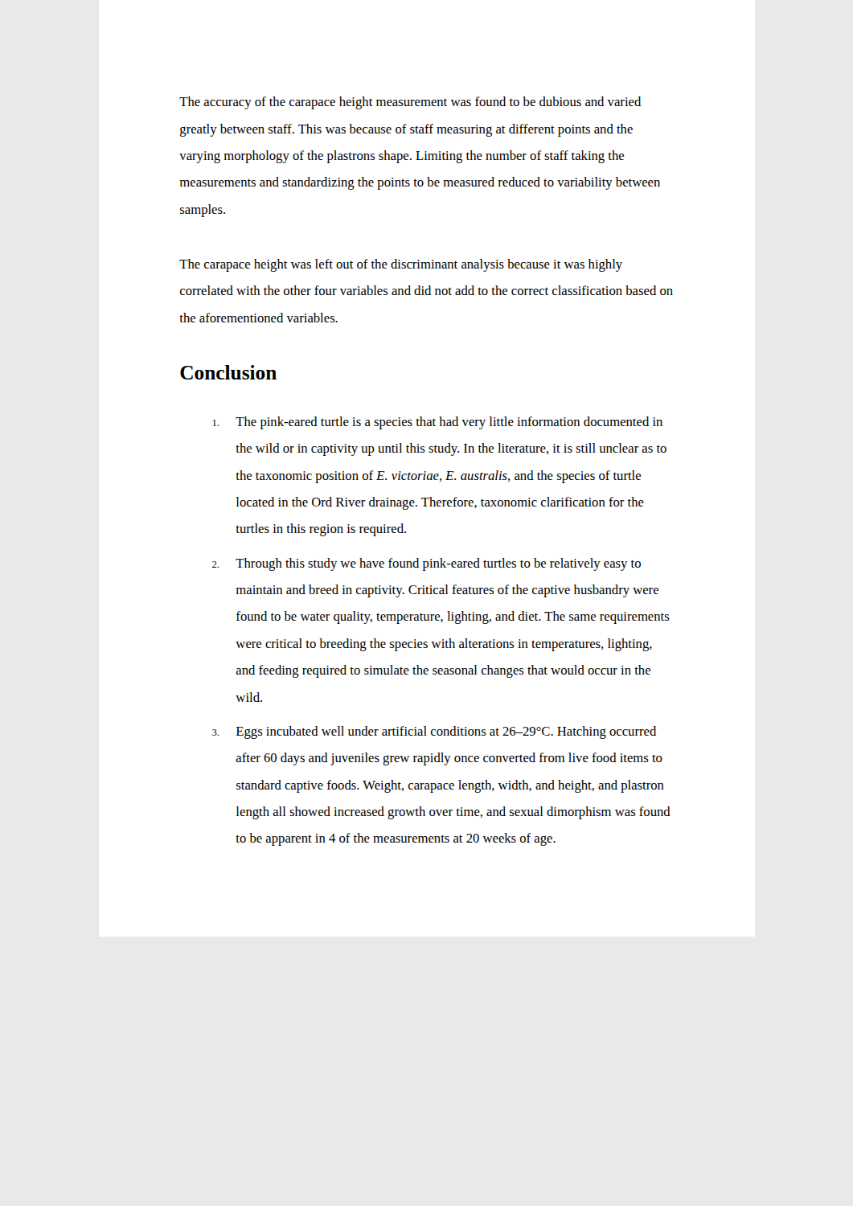The accuracy of the carapace height measurement was found to be dubious and varied greatly between staff. This was because of staff measuring at different points and the varying morphology of the plastrons shape. Limiting the number of staff taking the measurements and standardizing the points to be measured reduced to variability between samples.
The carapace height was left out of the discriminant analysis because it was highly correlated with the other four variables and did not add to the correct classification based on the aforementioned variables.
Conclusion
The pink-eared turtle is a species that had very little information documented in the wild or in captivity up until this study. In the literature, it is still unclear as to the taxonomic position of E. victoriae, E. australis, and the species of turtle located in the Ord River drainage. Therefore, taxonomic clarification for the turtles in this region is required.
Through this study we have found pink-eared turtles to be relatively easy to maintain and breed in captivity. Critical features of the captive husbandry were found to be water quality, temperature, lighting, and diet. The same requirements were critical to breeding the species with alterations in temperatures, lighting, and feeding required to simulate the seasonal changes that would occur in the wild.
Eggs incubated well under artificial conditions at 26–29°C. Hatching occurred after 60 days and juveniles grew rapidly once converted from live food items to standard captive foods. Weight, carapace length, width, and height, and plastron length all showed increased growth over time, and sexual dimorphism was found to be apparent in 4 of the measurements at 20 weeks of age.